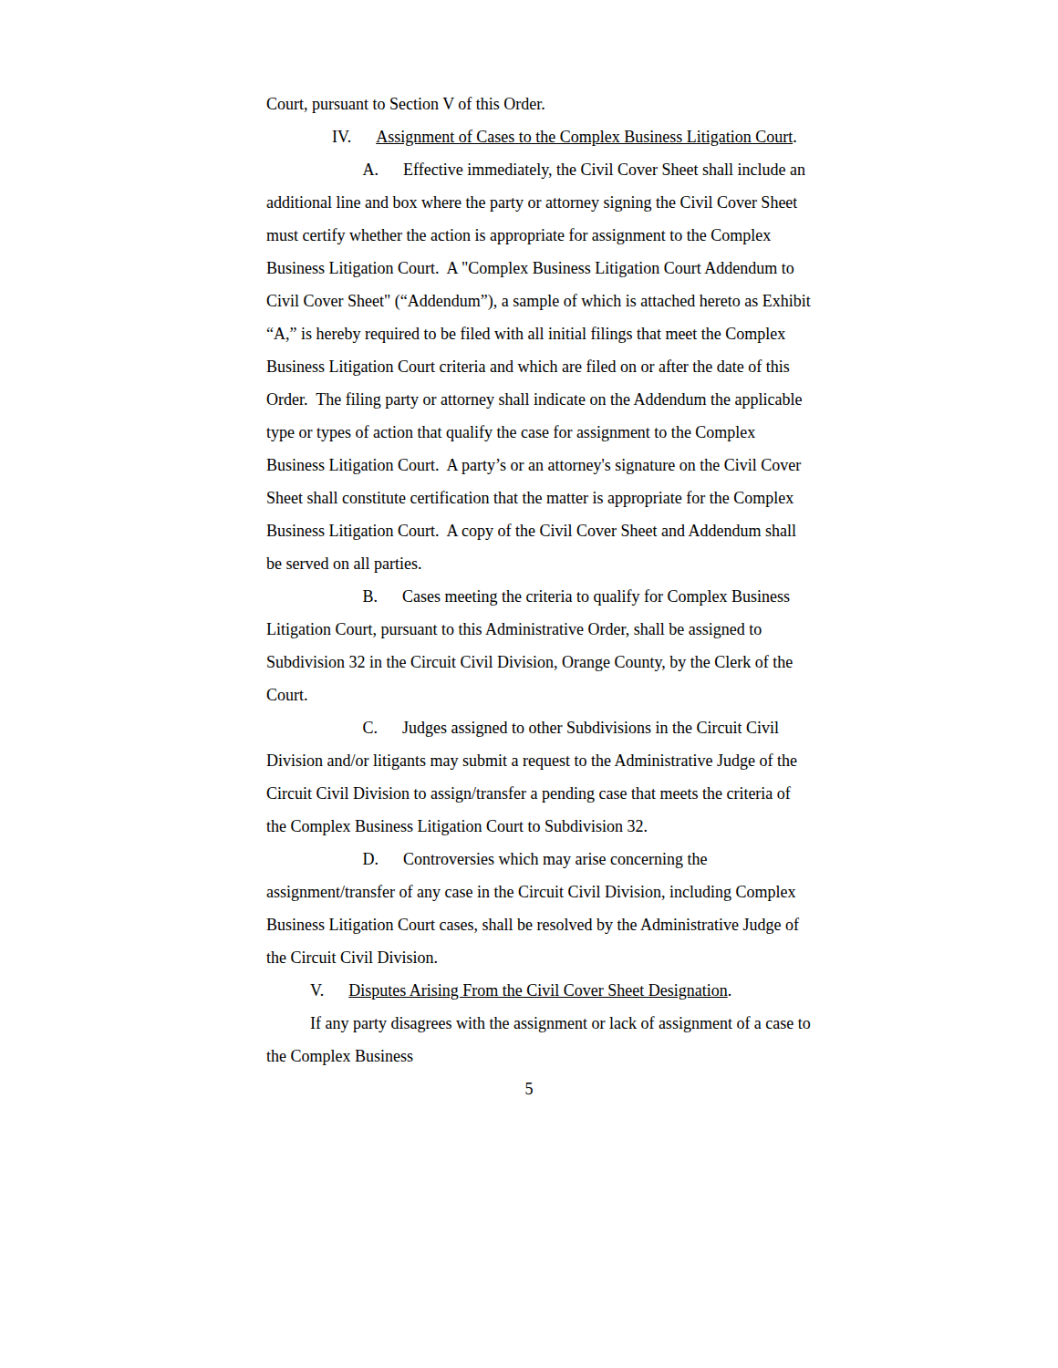Court, pursuant to Section V of this Order.
IV. Assignment of Cases to the Complex Business Litigation Court.
A. Effective immediately, the Civil Cover Sheet shall include an additional line and box where the party or attorney signing the Civil Cover Sheet must certify whether the action is appropriate for assignment to the Complex Business Litigation Court. A "Complex Business Litigation Court Addendum to Civil Cover Sheet" (“Addendum”), a sample of which is attached hereto as Exhibit “A,” is hereby required to be filed with all initial filings that meet the Complex Business Litigation Court criteria and which are filed on or after the date of this Order. The filing party or attorney shall indicate on the Addendum the applicable type or types of action that qualify the case for assignment to the Complex Business Litigation Court. A party’s or an attorney's signature on the Civil Cover Sheet shall constitute certification that the matter is appropriate for the Complex Business Litigation Court. A copy of the Civil Cover Sheet and Addendum shall be served on all parties.
B. Cases meeting the criteria to qualify for Complex Business Litigation Court, pursuant to this Administrative Order, shall be assigned to Subdivision 32 in the Circuit Civil Division, Orange County, by the Clerk of the Court.
C. Judges assigned to other Subdivisions in the Circuit Civil Division and/or litigants may submit a request to the Administrative Judge of the Circuit Civil Division to assign/transfer a pending case that meets the criteria of the Complex Business Litigation Court to Subdivision 32.
D. Controversies which may arise concerning the assignment/transfer of any case in the Circuit Civil Division, including Complex Business Litigation Court cases, shall be resolved by the Administrative Judge of the Circuit Civil Division.
V. Disputes Arising From the Civil Cover Sheet Designation.
If any party disagrees with the assignment or lack of assignment of a case to the Complex Business
5